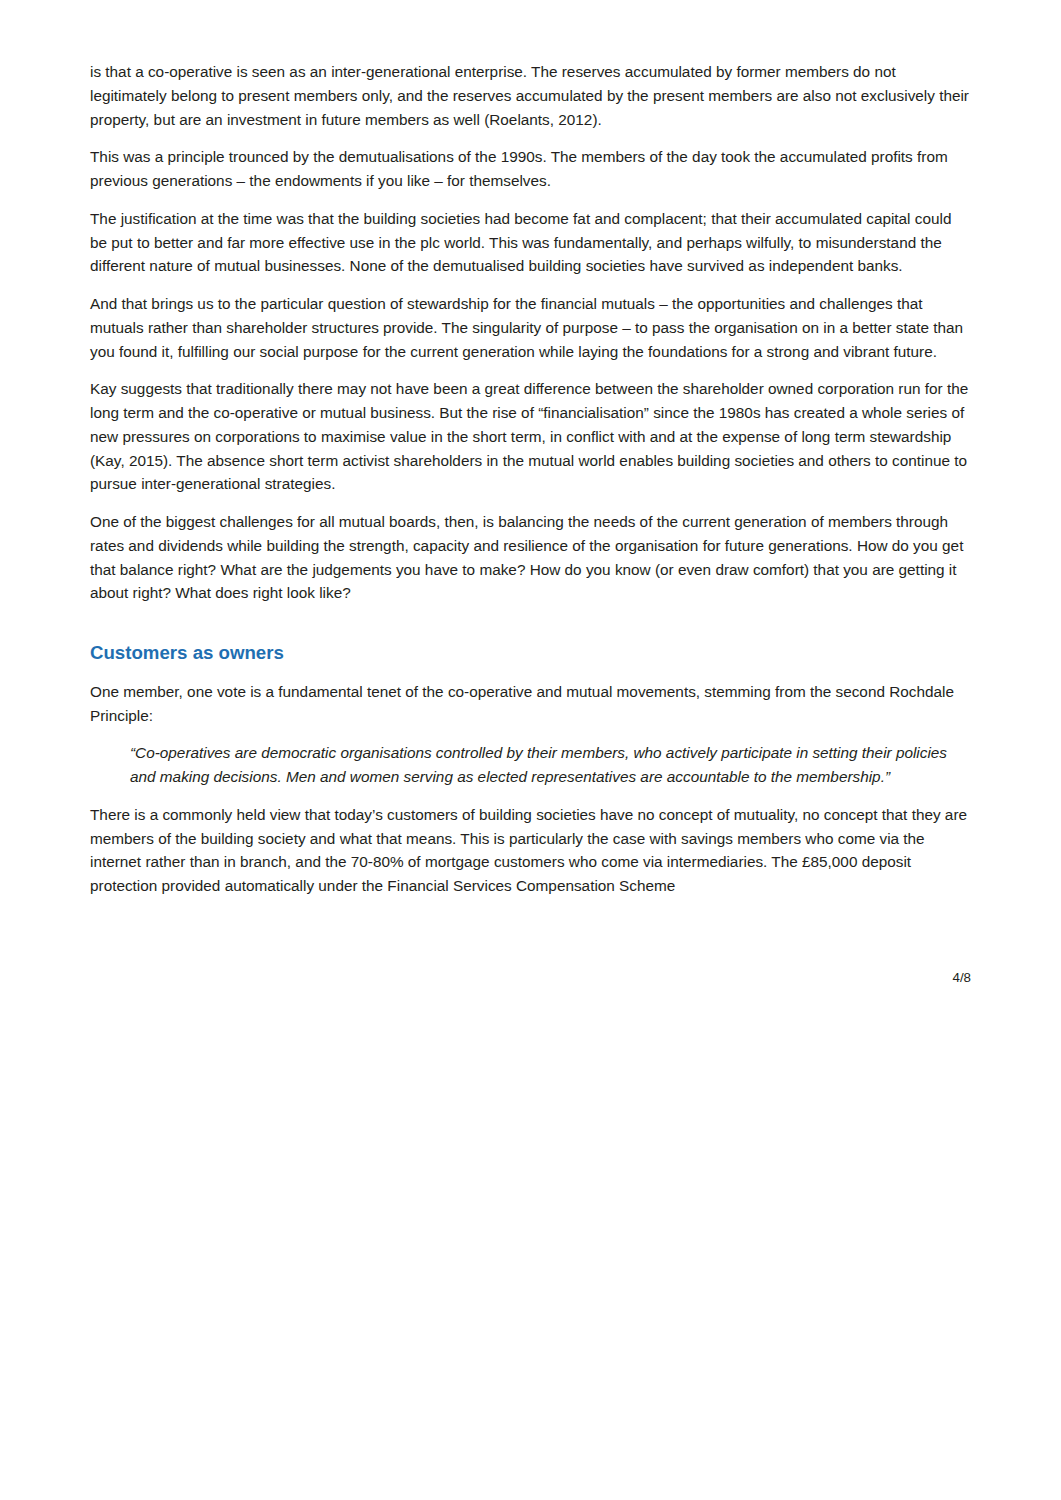is that a co-operative is seen as an inter-generational enterprise. The reserves accumulated by former members do not legitimately belong to present members only, and the reserves accumulated by the present members are also not exclusively their property, but are an investment in future members as well (Roelants, 2012).
This was a principle trounced by the demutualisations of the 1990s. The members of the day took the accumulated profits from previous generations – the endowments if you like – for themselves.
The justification at the time was that the building societies had become fat and complacent; that their accumulated capital could be put to better and far more effective use in the plc world. This was fundamentally, and perhaps wilfully, to misunderstand the different nature of mutual businesses. None of the demutualised building societies have survived as independent banks.
And that brings us to the particular question of stewardship for the financial mutuals – the opportunities and challenges that mutuals rather than shareholder structures provide. The singularity of purpose – to pass the organisation on in a better state than you found it, fulfilling our social purpose for the current generation while laying the foundations for a strong and vibrant future.
Kay suggests that traditionally there may not have been a great difference between the shareholder owned corporation run for the long term and the co-operative or mutual business. But the rise of “financialisation” since the 1980s has created a whole series of new pressures on corporations to maximise value in the short term, in conflict with and at the expense of long term stewardship (Kay, 2015). The absence short term activist shareholders in the mutual world enables building societies and others to continue to pursue inter-generational strategies.
One of the biggest challenges for all mutual boards, then, is balancing the needs of the current generation of members through rates and dividends while building the strength, capacity and resilience of the organisation for future generations. How do you get that balance right? What are the judgements you have to make? How do you know (or even draw comfort) that you are getting it about right? What does right look like?
Customers as owners
One member, one vote is a fundamental tenet of the co-operative and mutual movements, stemming from the second Rochdale Principle:
“Co-operatives are democratic organisations controlled by their members, who actively participate in setting their policies and making decisions. Men and women serving as elected representatives are accountable to the membership.”
There is a commonly held view that today’s customers of building societies have no concept of mutuality, no concept that they are members of the building society and what that means. This is particularly the case with savings members who come via the internet rather than in branch, and the 70-80% of mortgage customers who come via intermediaries. The £85,000 deposit protection provided automatically under the Financial Services Compensation Scheme
4/8